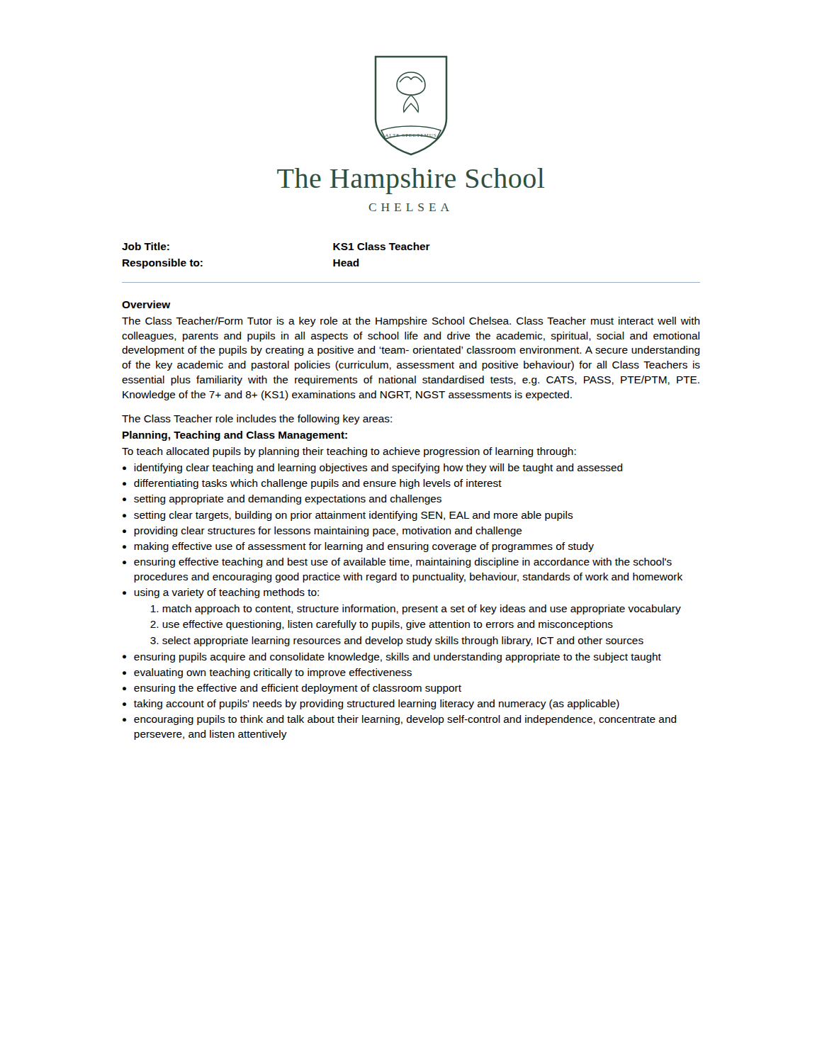ALTE SPECTEMUS
The Hampshire School
CHELSEA
| Job Title: | KS1 Class Teacher |
| Responsible to: | Head |
Overview
The Class Teacher/Form Tutor is a key role at the Hampshire School Chelsea. Class Teacher must interact well with colleagues, parents and pupils in all aspects of school life and drive the academic, spiritual, social and emotional development of the pupils by creating a positive and ‘team- orientated’ classroom environment. A secure understanding of the key academic and pastoral policies (curriculum, assessment and positive behaviour) for all Class Teachers is essential plus familiarity with the requirements of national standardised tests, e.g. CATS, PASS, PTE/PTM, PTE. Knowledge of the 7+ and 8+ (KS1) examinations and NGRT, NGST assessments is expected.
The Class Teacher role includes the following key areas:
Planning, Teaching and Class Management:
To teach allocated pupils by planning their teaching to achieve progression of learning through:
identifying clear teaching and learning objectives and specifying how they will be taught and assessed
differentiating tasks which challenge pupils and ensure high levels of interest
setting appropriate and demanding expectations and challenges
setting clear targets, building on prior attainment identifying SEN, EAL and more able pupils
providing clear structures for lessons maintaining pace, motivation and challenge
making effective use of assessment for learning and ensuring coverage of programmes of study
ensuring effective teaching and best use of available time, maintaining discipline in accordance with the school's procedures and encouraging good practice with regard to punctuality, behaviour, standards of work and homework
using a variety of teaching methods to:
match approach to content, structure information, present a set of key ideas and use appropriate vocabulary
use effective questioning, listen carefully to pupils, give attention to errors and misconceptions
select appropriate learning resources and develop study skills through library, ICT and other sources
ensuring pupils acquire and consolidate knowledge, skills and understanding appropriate to the subject taught
evaluating own teaching critically to improve effectiveness
ensuring the effective and efficient deployment of classroom support
taking account of pupils' needs by providing structured learning literacy and numeracy (as applicable)
encouraging pupils to think and talk about their learning, develop self-control and independence, concentrate and persevere, and listen attentively